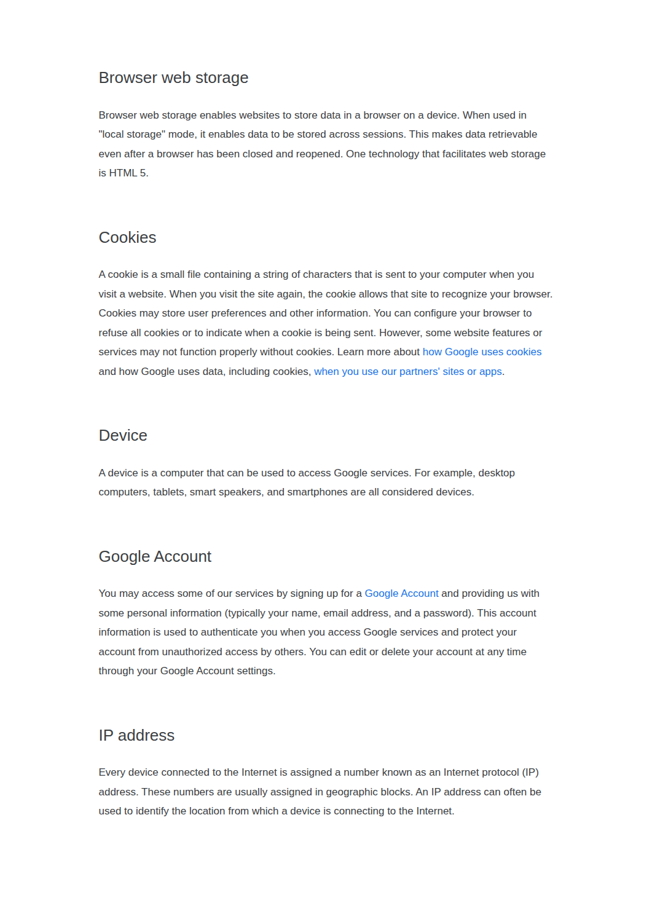Browser web storage
Browser web storage enables websites to store data in a browser on a device. When used in "local storage" mode, it enables data to be stored across sessions. This makes data retrievable even after a browser has been closed and reopened. One technology that facilitates web storage is HTML 5.
Cookies
A cookie is a small file containing a string of characters that is sent to your computer when you visit a website. When you visit the site again, the cookie allows that site to recognize your browser. Cookies may store user preferences and other information. You can configure your browser to refuse all cookies or to indicate when a cookie is being sent. However, some website features or services may not function properly without cookies. Learn more about how Google uses cookies and how Google uses data, including cookies, when you use our partners' sites or apps.
Device
A device is a computer that can be used to access Google services. For example, desktop computers, tablets, smart speakers, and smartphones are all considered devices.
Google Account
You may access some of our services by signing up for a Google Account and providing us with some personal information (typically your name, email address, and a password). This account information is used to authenticate you when you access Google services and protect your account from unauthorized access by others. You can edit or delete your account at any time through your Google Account settings.
IP address
Every device connected to the Internet is assigned a number known as an Internet protocol (IP) address. These numbers are usually assigned in geographic blocks. An IP address can often be used to identify the location from which a device is connecting to the Internet.